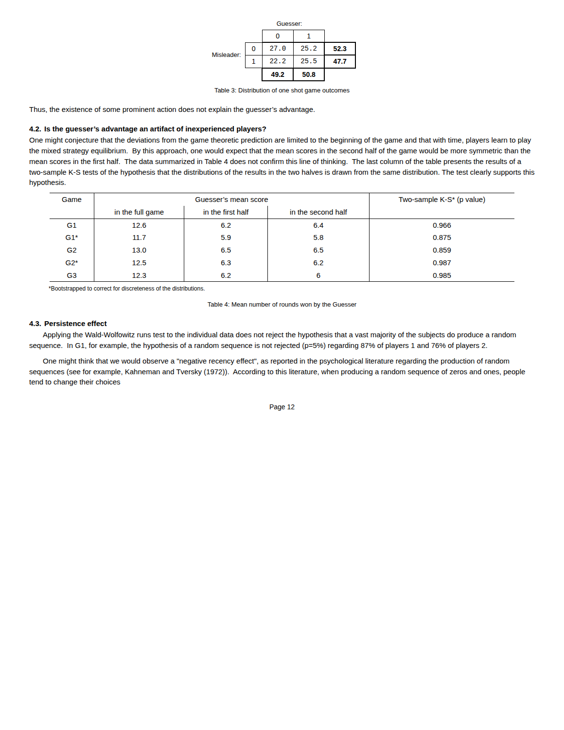Guesser:
| | | 0 | 1 | |
| Misleader: | 0 | 27.0 | 25.2 | 52.3 |
| 1 | 22.2 | 25.5 | 47.7 |
| | | 49.2 | 50.8 | |
Table 3: Distribution of one shot game outcomes
Thus, the existence of some prominent action does not explain the guesser’s advantage.
4.2. Is the guesser’s advantage an artifact of inexperienced players?
One might conjecture that the deviations from the game theoretic prediction are limited to the beginning of the game and that with time, players learn to play the mixed strategy equilibrium. By this approach, one would expect that the mean scores in the second half of the game would be more symmetric than the mean scores in the first half. The data summarized in Table 4 does not confirm this line of thinking. The last column of the table presents the results of a two-sample K-S tests of the hypothesis that the distributions of the results in the two halves is drawn from the same distribution. The test clearly supports this hypothesis.
| Game | Guesser’s mean score | Two-sample K-S* (p value) |
| --- | --- | --- |
| | in the full game | in the first half | in the second half | |
| G1 | 12.6 | 6.2 | 6.4 | 0.966 |
| G1* | 11.7 | 5.9 | 5.8 | 0.875 |
| G2 | 13.0 | 6.5 | 6.5 | 0.859 |
| G2* | 12.5 | 6.3 | 6.2 | 0.987 |
| G3 | 12.3 | 6.2 | 6 | 0.985 |
*Bootstrapped to correct for discreteness of the distributions.
Table 4: Mean number of rounds won by the Guesser
4.3. Persistence effect
Applying the Wald-Wolfowitz runs test to the individual data does not reject the hypothesis that a vast majority of the subjects do produce a random sequence. In G1, for example, the hypothesis of a random sequence is not rejected (p=5%) regarding 87% of players 1 and 76% of players 2.
One might think that we would observe a "negative recency effect", as reported in the psychological literature regarding the production of random sequences (see for example, Kahneman and Tversky (1972)). According to this literature, when producing a random sequence of zeros and ones, people tend to change their choices
Page 12